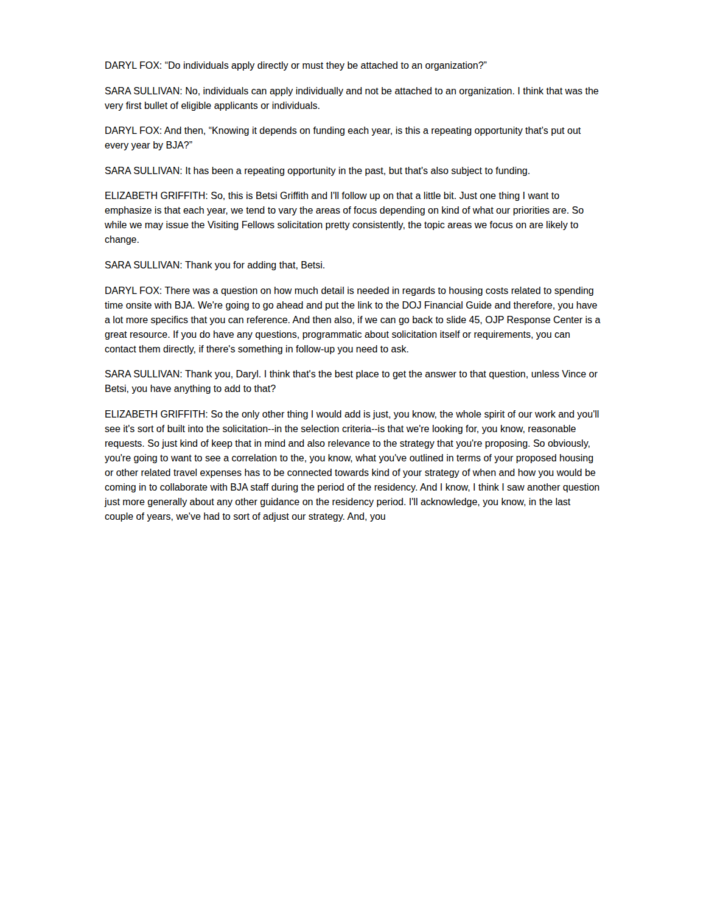DARYL FOX: “Do individuals apply directly or must they be attached to an organization?”
SARA SULLIVAN: No, individuals can apply individually and not be attached to an organization. I think that was the very first bullet of eligible applicants or individuals.
DARYL FOX: And then, “Knowing it depends on funding each year, is this a repeating opportunity that's put out every year by BJA?”
SARA SULLIVAN: It has been a repeating opportunity in the past, but that's also subject to funding.
ELIZABETH GRIFFITH: So, this is Betsi Griffith and I'll follow up on that a little bit. Just one thing I want to emphasize is that each year, we tend to vary the areas of focus depending on kind of what our priorities are. So while we may issue the Visiting Fellows solicitation pretty consistently, the topic areas we focus on are likely to change.
SARA SULLIVAN: Thank you for adding that, Betsi.
DARYL FOX: There was a question on how much detail is needed in regards to housing costs related to spending time onsite with BJA. We're going to go ahead and put the link to the DOJ Financial Guide and therefore, you have a lot more specifics that you can reference. And then also, if we can go back to slide 45, OJP Response Center is a great resource. If you do have any questions, programmatic about solicitation itself or requirements, you can contact them directly, if there's something in follow-up you need to ask.
SARA SULLIVAN: Thank you, Daryl. I think that's the best place to get the answer to that question, unless Vince or Betsi, you have anything to add to that?
ELIZABETH GRIFFITH: So the only other thing I would add is just, you know, the whole spirit of our work and you'll see it's sort of built into the solicitation--in the selection criteria--is that we're looking for, you know, reasonable requests. So just kind of keep that in mind and also relevance to the strategy that you're proposing. So obviously, you're going to want to see a correlation to the, you know, what you've outlined in terms of your proposed housing or other related travel expenses has to be connected towards kind of your strategy of when and how you would be coming in to collaborate with BJA staff during the period of the residency. And I know, I think I saw another question just more generally about any other guidance on the residency period. I'll acknowledge, you know, in the last couple of years, we've had to sort of adjust our strategy. And, you